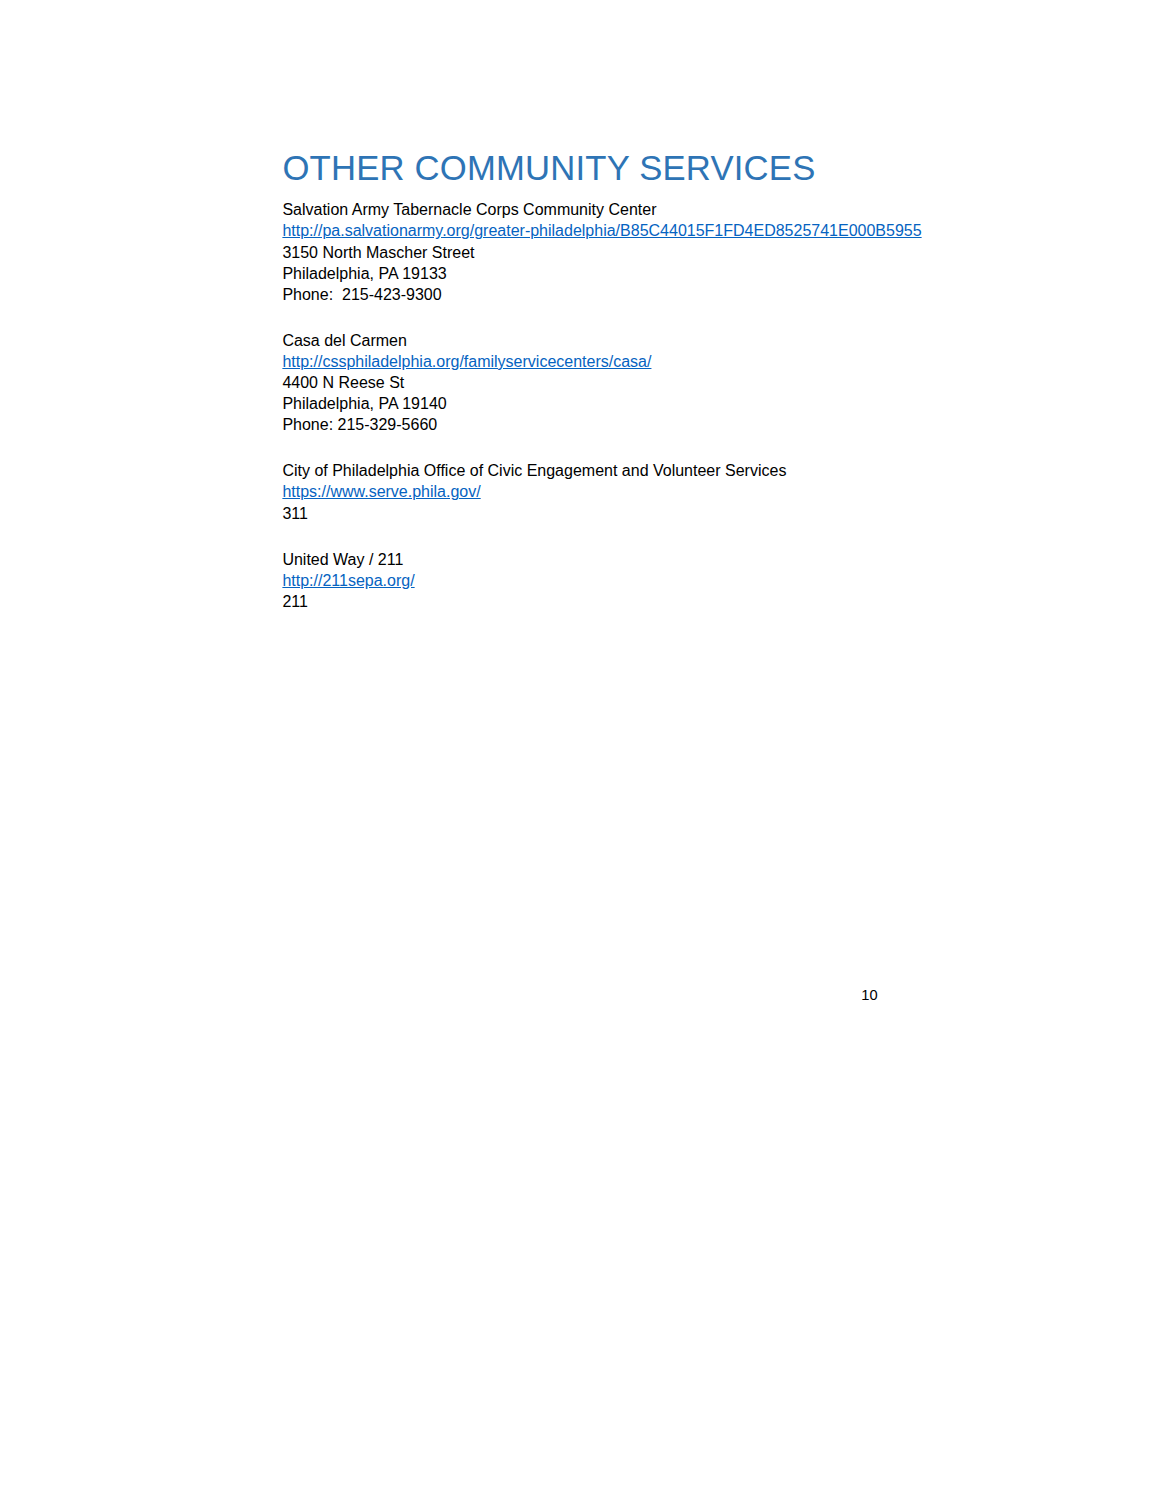OTHER COMMUNITY SERVICES
Salvation Army Tabernacle Corps Community Center
http://pa.salvationarmy.org/greater-philadelphia/B85C44015F1FD4ED8525741E000B5955
3150 North Mascher Street
Philadelphia, PA 19133
Phone: 215-423-9300
Casa del Carmen
http://cssphiladelphia.org/familyservicecenters/casa/
4400 N Reese St
Philadelphia, PA 19140
Phone: 215-329-5660
City of Philadelphia Office of Civic Engagement and Volunteer Services
https://www.serve.phila.gov/
311
United Way / 211
http://211sepa.org/
211
10